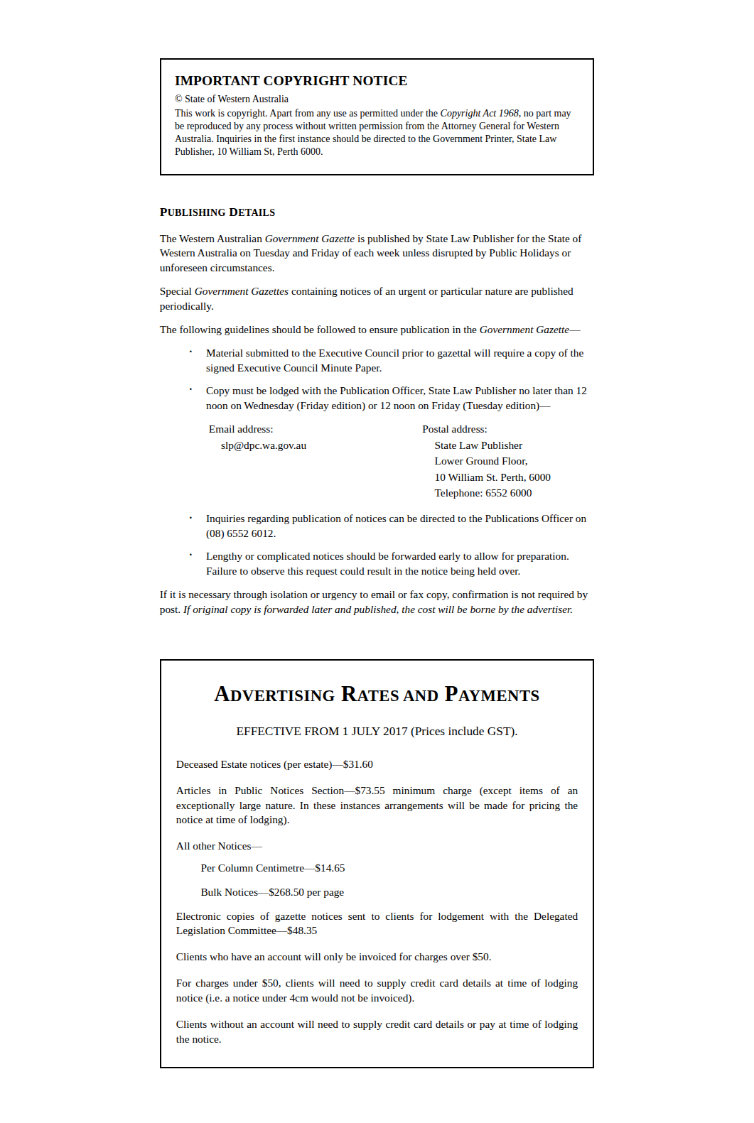IMPORTANT COPYRIGHT NOTICE
© State of Western Australia
This work is copyright. Apart from any use as permitted under the Copyright Act 1968, no part may be reproduced by any process without written permission from the Attorney General for Western Australia. Inquiries in the first instance should be directed to the Government Printer, State Law Publisher, 10 William St, Perth 6000.
PUBLISHING DETAILS
The Western Australian Government Gazette is published by State Law Publisher for the State of Western Australia on Tuesday and Friday of each week unless disrupted by Public Holidays or unforeseen circumstances.
Special Government Gazettes containing notices of an urgent or particular nature are published periodically.
The following guidelines should be followed to ensure publication in the Government Gazette—
Material submitted to the Executive Council prior to gazettal will require a copy of the signed Executive Council Minute Paper.
Copy must be lodged with the Publication Officer, State Law Publisher no later than 12 noon on Wednesday (Friday edition) or 12 noon on Friday (Tuesday edition)—
| Email address: | Postal address: |
| slp@dpc.wa.gov.au | State Law Publisher |
| | Lower Ground Floor, |
| | 10 William St. Perth, 6000 |
| | Telephone: 6552 6000 |
Inquiries regarding publication of notices can be directed to the Publications Officer on (08) 6552 6012.
Lengthy or complicated notices should be forwarded early to allow for preparation. Failure to observe this request could result in the notice being held over.
If it is necessary through isolation or urgency to email or fax copy, confirmation is not required by post. If original copy is forwarded later and published, the cost will be borne by the advertiser.
ADVERTISING RATES AND PAYMENTS
EFFECTIVE FROM 1 JULY 2017 (Prices include GST).
Deceased Estate notices (per estate)—$31.60
Articles in Public Notices Section—$73.55 minimum charge (except items of an exceptionally large nature. In these instances arrangements will be made for pricing the notice at time of lodging).
All other Notices—
Per Column Centimetre—$14.65
Bulk Notices—$268.50 per page
Electronic copies of gazette notices sent to clients for lodgement with the Delegated Legislation Committee—$48.35
Clients who have an account will only be invoiced for charges over $50.
For charges under $50, clients will need to supply credit card details at time of lodging notice (i.e. a notice under 4cm would not be invoiced).
Clients without an account will need to supply credit card details or pay at time of lodging the notice.